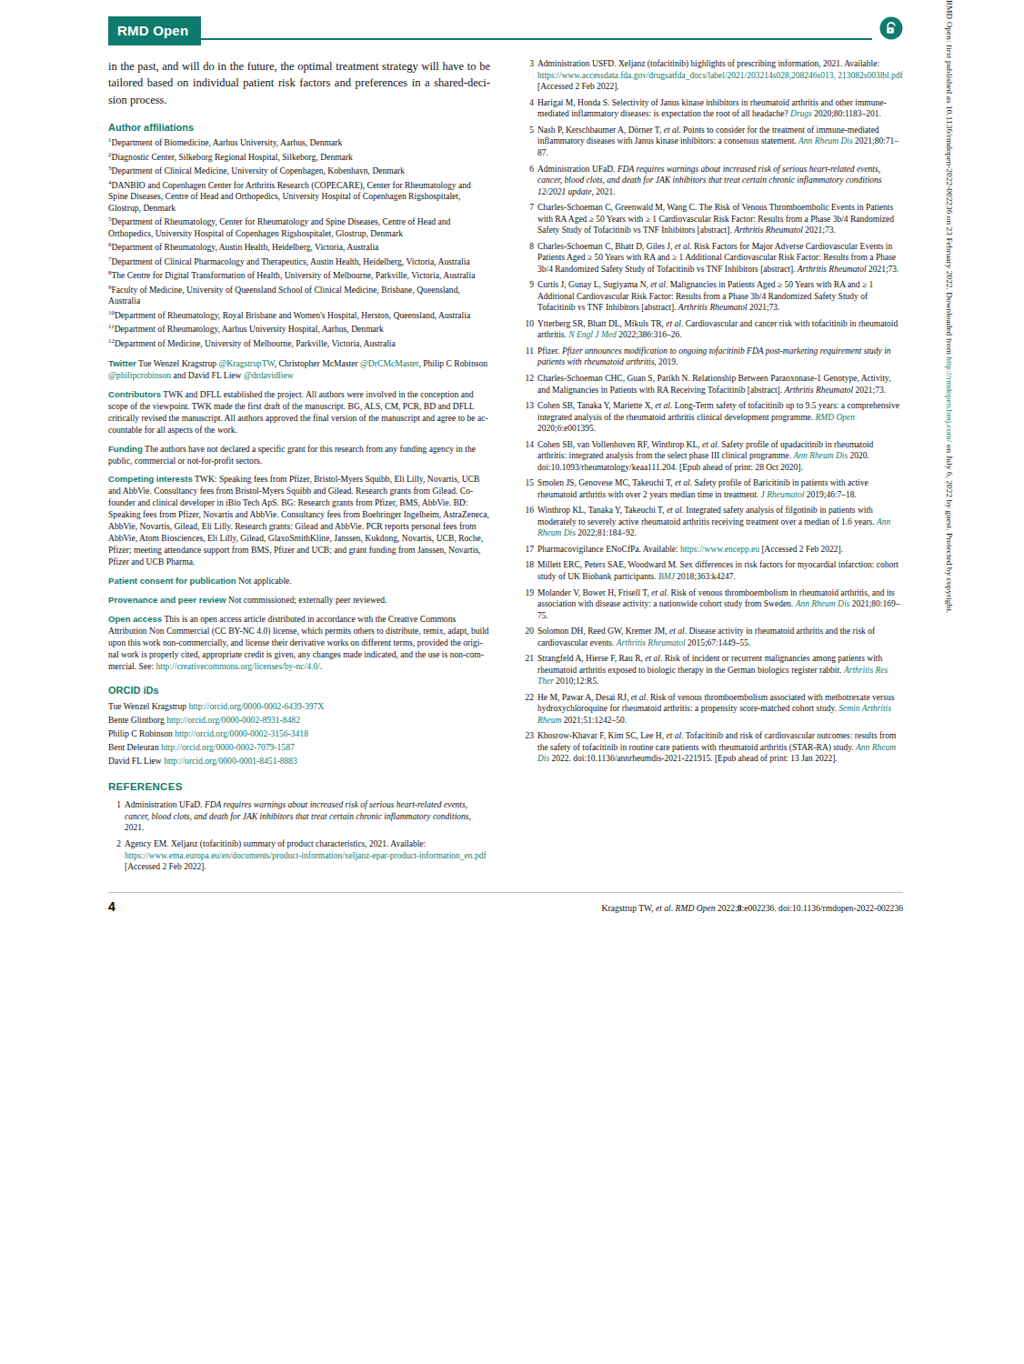RMD Open
in the past, and will do in the future, the optimal treatment strategy will have to be tailored based on individual patient risk factors and preferences in a shared-decision process.
Author affiliations
1Department of Biomedicine, Aarhus University, Aarhus, Denmark
2Diagnostic Center, Silkeborg Regional Hospital, Silkeborg, Denmark
3Department of Clinical Medicine, University of Copenhagen, Kobenhavn, Denmark
4DANBIO and Copenhagen Center for Arthritis Research (COPECARE), Center for Rheumatology and Spine Diseases, Centre of Head and Orthopedics, University Hospital of Copenhagen Rigshospitalet, Glostrup, Denmark
5Department of Rheumatology, Center for Rheumatology and Spine Diseases, Centre of Head and Orthopedics, University Hospital of Copenhagen Rigshospitalet, Glostrup, Denmark
6Department of Rheumatology, Austin Health, Heidelberg, Victoria, Australia
7Department of Clinical Pharmacology and Therapeutics, Austin Health, Heidelberg, Victoria, Australia
8The Centre for Digital Transformation of Health, University of Melbourne, Parkville, Victoria, Australia
9Faculty of Medicine, University of Queensland School of Clinical Medicine, Brisbane, Queensland, Australia
10Department of Rheumatology, Royal Brisbane and Women's Hospital, Herston, Queensland, Australia
11Department of Rheumatology, Aarhus University Hospital, Aarhus, Denmark
12Department of Medicine, University of Melbourne, Parkville, Victoria, Australia
Twitter Tue Wenzel Kragstrup @KragstrupTW, Christopher McMaster @DrCMcMaster, Philip C Robinson @philipcrobinson and David FL Liew @drdavidliew
Contributors TWK and DFLL established the project. All authors were involved in the conception and scope of the viewpoint. TWK made the first draft of the manuscript. BG, ALS, CM, PCR, BD and DFLL critically revised the manuscript. All authors approved the final version of the manuscript and agree to be accountable for all aspects of the work.
Funding The authors have not declared a specific grant for this research from any funding agency in the public, commercial or not-for-profit sectors.
Competing interests TWK: Speaking fees from Pfizer, Bristol-Myers Squibb, Eli Lilly, Novartis, UCB and AbbVie. Consultancy fees from Bristol-Myers Squibb and Gilead. Research grants from Gilead. Co-founder and clinical developer in iBio Tech ApS. BG: Research grants from Pfizer, BMS, AbbVie. BD: Speaking fees from Pfizer, Novartis and AbbVie. Consultancy fees from Boehringer Ingelheim, AstraZeneca, AbbVie, Novartis, Gilead, Eli Lilly. Research grants: Gilead and AbbVie. PCR reports personal fees from AbbVie, Atom Biosciences, Eli Lilly, Gilead, GlaxoSmithKline, Janssen, Kukdong, Novartis, UCB, Roche, Pfizer; meeting attendance support from BMS, Pfizer and UCB; and grant funding from Janssen, Novartis, Pfizer and UCB Pharma.
Patient consent for publication Not applicable.
Provenance and peer review Not commissioned; externally peer reviewed.
Open access This is an open access article distributed in accordance with the Creative Commons Attribution Non Commercial (CC BY-NC 4.0) license, which permits others to distribute, remix, adapt, build upon this work non-commercially, and license their derivative works on different terms, provided the original work is properly cited, appropriate credit is given, any changes made indicated, and the use is non-commercial. See: http://creativecommons.org/licenses/by-nc/4.0/.
ORCID iDs
Tue Wenzel Kragstrup http://orcid.org/0000-0002-6439-397X
Bente Glintborg http://orcid.org/0000-0002-8931-8482
Philip C Robinson http://orcid.org/0000-0002-3156-3418
Bent Deleuran http://orcid.org/0000-0002-7079-1587
David FL Liew http://orcid.org/0000-0001-8451-8883
REFERENCES
Administration UFaD. FDA requires warnings about increased risk of serious heart-related events, cancer, blood clots, and death for JAK inhibitors that treat certain chronic inflammatory conditions, 2021.
Agency EM. Xeljanz (tofacitinib) summary of product characteristics, 2021. Available: https://www.ema.europa.eu/en/documents/product-information/xeljanz-epar-product-information_en.pdf [Accessed 2 Feb 2022].
Administration USFD. Xeljanz (tofacitinib) highlights of prescribing information, 2021. Available: https://www.accessdata.fda.gov/drugsatfda_docs/label/2021/203214s028,208246s013, 213082s003lbl.pdf [Accessed 2 Feb 2022].
Harigai M, Honda S. Selectivity of Janus kinase inhibitors in rheumatoid arthritis and other immune-mediated inflammatory diseases: is expectation the root of all headache? Drugs 2020;80:1183–201.
Nash P, Kerschbaumer A, Dörner T, et al. Points to consider for the treatment of immune-mediated inflammatory diseases with Janus kinase inhibitors: a consensus statement. Ann Rheum Dis 2021;80:71–87.
Administration UFaD. FDA requires warnings about increased risk of serious heart-related events, cancer, blood clots, and death for JAK inhibitors that treat certain chronic inflammatory conditions 12/2021 update, 2021.
Charles-Schoeman C, Greenwald M, Wang C. The Risk of Venous Thromboembolic Events in Patients with RA Aged ≥ 50 Years with ≥ 1 Cardiovascular Risk Factor: Results from a Phase 3b/4 Randomized Safety Study of Tofacitinib vs TNF Inhibitors [abstract]. Arthritis Rheumatol 2021;73.
Charles-Schoeman C, Bhatt D, Giles J, et al. Risk Factors for Major Adverse Cardiovascular Events in Patients Aged ≥ 50 Years with RA and ≥ 1 Additional Cardiovascular Risk Factor: Results from a Phase 3b/4 Randomized Safety Study of Tofacitinib vs TNF Inhibitors [abstract]. Arthritis Rheumatol 2021;73.
Curtis J, Gunay L, Sugiyama N, et al. Malignancies in Patients Aged ≥ 50 Years with RA and ≥ 1 Additional Cardiovascular Risk Factor: Results from a Phase 3b/4 Randomized Safety Study of Tofacitinib vs TNF Inhibitors [abstract]. Arthritis Rheumatol 2021;73.
Ytterberg SR, Bhatt DL, Mikuls TR, et al. Cardiovascular and cancer risk with tofacitinib in rheumatoid arthritis. N Engl J Med 2022;386:316–26.
Pfizer. Pfizer announces modification to ongoing tofacitinib FDA post-marketing requirement study in patients with rheumatoid arthritis, 2019.
Charles-Schoeman CHC, Guan S, Parikh N. Relationship Between Paraoxonase-1 Genotype, Activity, and Malignancies in Patients with RA Receiving Tofacitinib [abstract]. Arthritis Rheumatol 2021;73.
Cohen SB, Tanaka Y, Mariette X, et al. Long-Term safety of tofacitinib up to 9.5 years: a comprehensive integrated analysis of the rheumatoid arthritis clinical development programme. RMD Open 2020;6:e001395.
Cohen SB, van Vollenhoven RF, Winthrop KL, et al. Safety profile of upadacitinib in rheumatoid arthritis: integrated analysis from the select phase III clinical programme. Ann Rheum Dis 2020. doi:10.1093/rheumatology/keaa111.204. [Epub ahead of print: 28 Oct 2020].
Smolen JS, Genovese MC, Takeuchi T, et al. Safety profile of Baricitinib in patients with active rheumatoid arthritis with over 2 years median time in treatment. J Rheumatol 2019;46:7–18.
Winthrop KL, Tanaka Y, Takeuchi T, et al. Integrated safety analysis of filgotinib in patients with moderately to severely active rheumatoid arthritis receiving treatment over a median of 1.6 years. Ann Rheum Dis 2022;81:184–92.
Pharmacovigilance ENoCfPa. Available: https://www.encepp.eu [Accessed 2 Feb 2022].
Millett ERC, Peters SAE, Woodward M. Sex differences in risk factors for myocardial infarction: cohort study of UK Biobank participants. BMJ 2018;363:k4247.
Molander V, Bower H, Frisell T, et al. Risk of venous thromboembolism in rheumatoid arthritis, and its association with disease activity: a nationwide cohort study from Sweden. Ann Rheum Dis 2021;80:169–75.
Solomon DH, Reed GW, Kremer JM, et al. Disease activity in rheumatoid arthritis and the risk of cardiovascular events. Arthritis Rheumatol 2015;67:1449–55.
Strangfeld A, Hierse F, Rau R, et al. Risk of incident or recurrent malignancies among patients with rheumatoid arthritis exposed to biologic therapy in the German biologics register rabbit. Arthritis Res Ther 2010;12:R5.
He M, Pawar A, Desai RJ, et al. Risk of venous thromboembolism associated with methotrexate versus hydroxychloroquine for rheumatoid arthritis: a propensity score-matched cohort study. Semin Arthritis Rheum 2021;51:1242–50.
Khosrow-Khavar F, Kim SC, Lee H, et al. Tofacitinib and risk of cardiovascular outcomes: results from the safety of tofacitinib in routine care patients with rheumatoid arthritis (STAR-RA) study. Ann Rheum Dis 2022. doi:10.1136/annrheumdis-2021-221915. [Epub ahead of print: 13 Jan 2022].
4
Kragstrup TW, et al. RMD Open 2022;8:e002236. doi:10.1136/rmdopen-2022-002236
RMD Open: first published as 10.1136/rmdopen-2022-002236 on 23 February 2022. Downloaded from http://rmdopen.bmj.com/ on July 6, 2022 by guest. Protected by copyright.